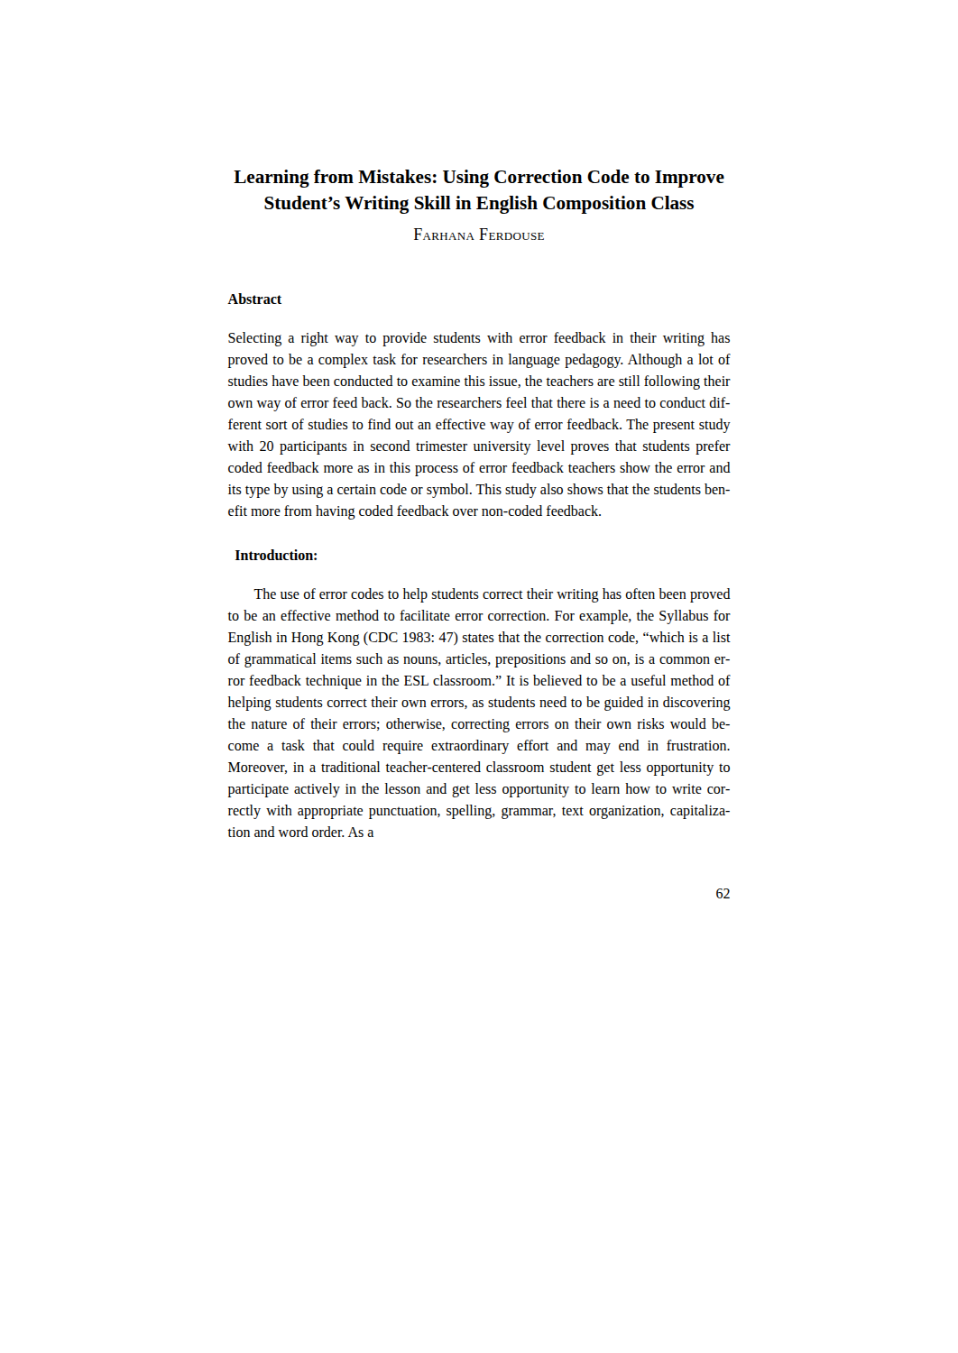Learning from Mistakes: Using Correction Code to Improve Student’s Writing Skill in English Composition Class
Farhana Ferdouse
Abstract
Selecting a right way to provide students with error feedback in their writing has proved to be a complex task for researchers in language pedagogy. Although a lot of studies have been conducted to examine this issue, the teachers are still following their own way of error feed back. So the researchers feel that there is a need to conduct different sort of studies to find out an effective way of error feedback. The present study with 20 participants in second trimester university level proves that students prefer coded feedback more as in this process of error feedback teachers show the error and its type by using a certain code or symbol. This study also shows that the students benefit more from having coded feedback over non-coded feedback.
Introduction:
The use of error codes to help students correct their writing has often been proved to be an effective method to facilitate error correction. For example, the Syllabus for English in Hong Kong (CDC 1983: 47) states that the correction code, “which is a list of grammatical items such as nouns, articles, prepositions and so on, is a common error feedback technique in the ESL classroom.” It is believed to be a useful method of helping students correct their own errors, as students need to be guided in discovering the nature of their errors; otherwise, correcting errors on their own risks would become a task that could require extraordinary effort and may end in frustration. Moreover, in a traditional teacher-centered classroom student get less opportunity to participate actively in the lesson and get less opportunity to learn how to write correctly with appropriate punctuation, spelling, grammar, text organization, capitalization and word order. As a
62